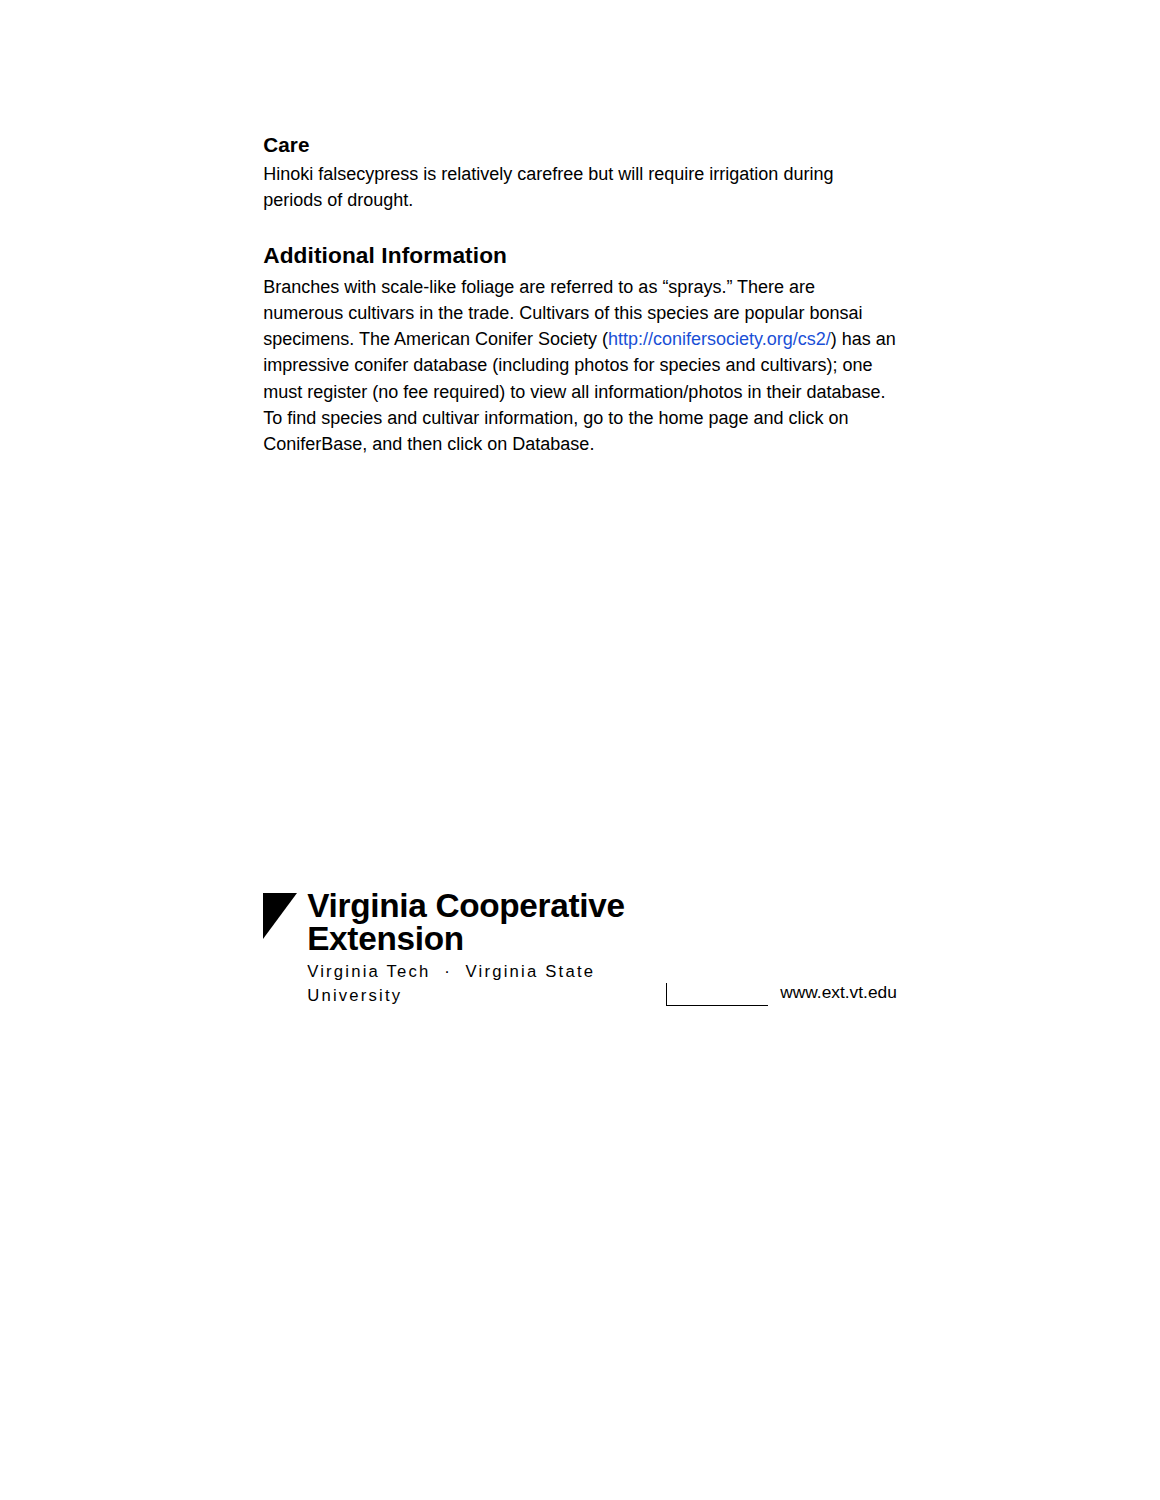Care
Hinoki falsecypress is relatively carefree but will require irrigation during periods of drought.
Additional Information
Branches with scale-like foliage are referred to as “sprays.” There are numerous cultivars in the trade. Cultivars of this species are popular bonsai specimens. The American Conifer Society (http://conifersociety.org/cs2/) has an impressive conifer database (including photos for species and cultivars); one must register (no fee required) to view all information/photos in their database. To find species and cultivar information, go to the home page and click on ConiferBase, and then click on Database.
Virginia Cooperative Extension
Virginia Tech · Virginia State University
www.ext.vt.edu